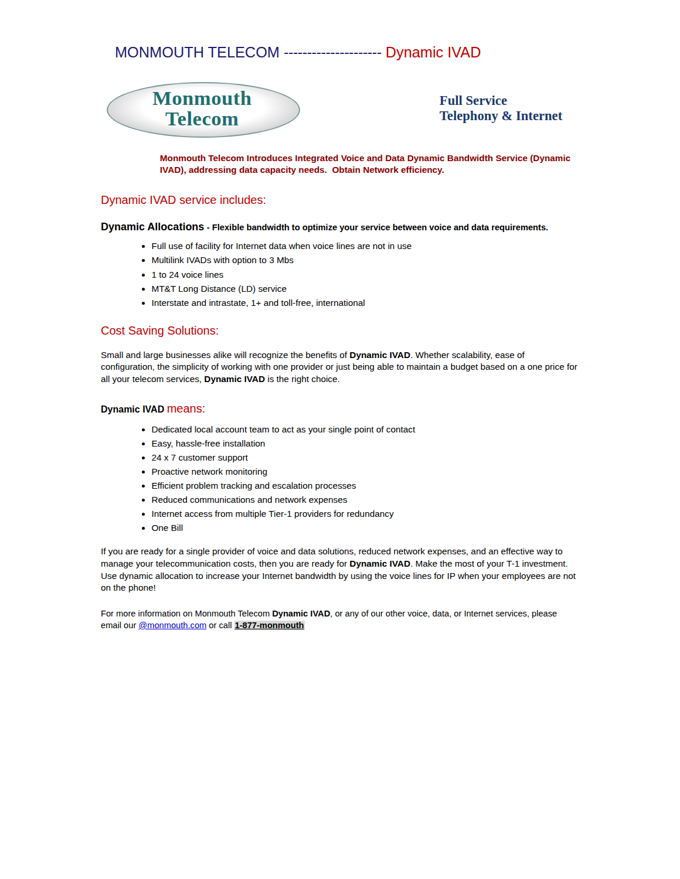MONMOUTH TELECOM --------------------- Dynamic IVAD
Monmouth Telecom
Full Service
Telephony & Internet
Monmouth Telecom Introduces Integrated Voice and Data Dynamic Bandwidth Service (Dynamic IVAD), addressing data capacity needs. Obtain Network efficiency.
Dynamic IVAD service includes:
Dynamic Allocations - Flexible bandwidth to optimize your service between voice and data requirements.
Full use of facility for Internet data when voice lines are not in use
Multilink IVADs with option to 3 Mbs
1 to 24 voice lines
MT&T Long Distance (LD) service
Interstate and intrastate, 1+ and toll-free, international
Cost Saving Solutions:
Small and large businesses alike will recognize the benefits of Dynamic IVAD. Whether scalability, ease of configuration, the simplicity of working with one provider or just being able to maintain a budget based on a one price for all your telecom services, Dynamic IVAD is the right choice.
Dynamic IVAD means:
Dedicated local account team to act as your single point of contact
Easy, hassle-free installation
24 x 7 customer support
Proactive network monitoring
Efficient problem tracking and escalation processes
Reduced communications and network expenses
Internet access from multiple Tier-1 providers for redundancy
One Bill
If you are ready for a single provider of voice and data solutions, reduced network expenses, and an effective way to manage your telecommunication costs, then you are ready for Dynamic IVAD. Make the most of your T-1 investment. Use dynamic allocation to increase your Internet bandwidth by using the voice lines for IP when your employees are not on the phone!
For more information on Monmouth Telecom Dynamic IVAD, or any of our other voice, data, or Internet services, please email our @monmouth.com or call 1-877-monmouth